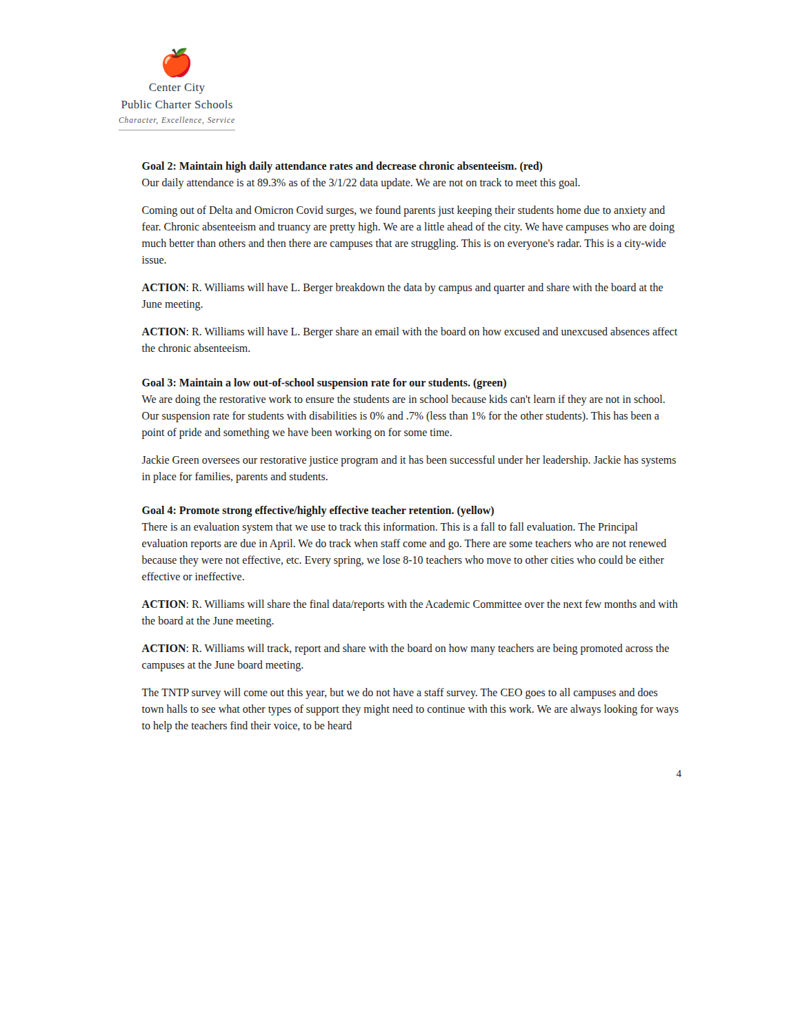🍎
Center City
Public Charter Schools
Character, Excellence, Service
Goal 2: Maintain high daily attendance rates and decrease chronic absenteeism. (red)
Our daily attendance is at 89.3% as of the 3/1/22 data update. We are not on track to meet this goal.
Coming out of Delta and Omicron Covid surges, we found parents just keeping their students home due to anxiety and fear. Chronic absenteeism and truancy are pretty high. We are a little ahead of the city. We have campuses who are doing much better than others and then there are campuses that are struggling. This is on everyone's radar. This is a city-wide issue.
ACTION: R. Williams will have L. Berger breakdown the data by campus and quarter and share with the board at the June meeting.
ACTION: R. Williams will have L. Berger share an email with the board on how excused and unexcused absences affect the chronic absenteeism.
Goal 3: Maintain a low out-of-school suspension rate for our students. (green)
We are doing the restorative work to ensure the students are in school because kids can't learn if they are not in school. Our suspension rate for students with disabilities is 0% and .7% (less than 1% for the other students). This has been a point of pride and something we have been working on for some time.
Jackie Green oversees our restorative justice program and it has been successful under her leadership. Jackie has systems in place for families, parents and students.
Goal 4: Promote strong effective/highly effective teacher retention. (yellow)
There is an evaluation system that we use to track this information. This is a fall to fall evaluation. The Principal evaluation reports are due in April. We do track when staff come and go. There are some teachers who are not renewed because they were not effective, etc. Every spring, we lose 8-10 teachers who move to other cities who could be either effective or ineffective.
ACTION: R. Williams will share the final data/reports with the Academic Committee over the next few months and with the board at the June meeting.
ACTION: R. Williams will track, report and share with the board on how many teachers are being promoted across the campuses at the June board meeting.
The TNTP survey will come out this year, but we do not have a staff survey. The CEO goes to all campuses and does town halls to see what other types of support they might need to continue with this work. We are always looking for ways to help the teachers find their voice, to be heard
4